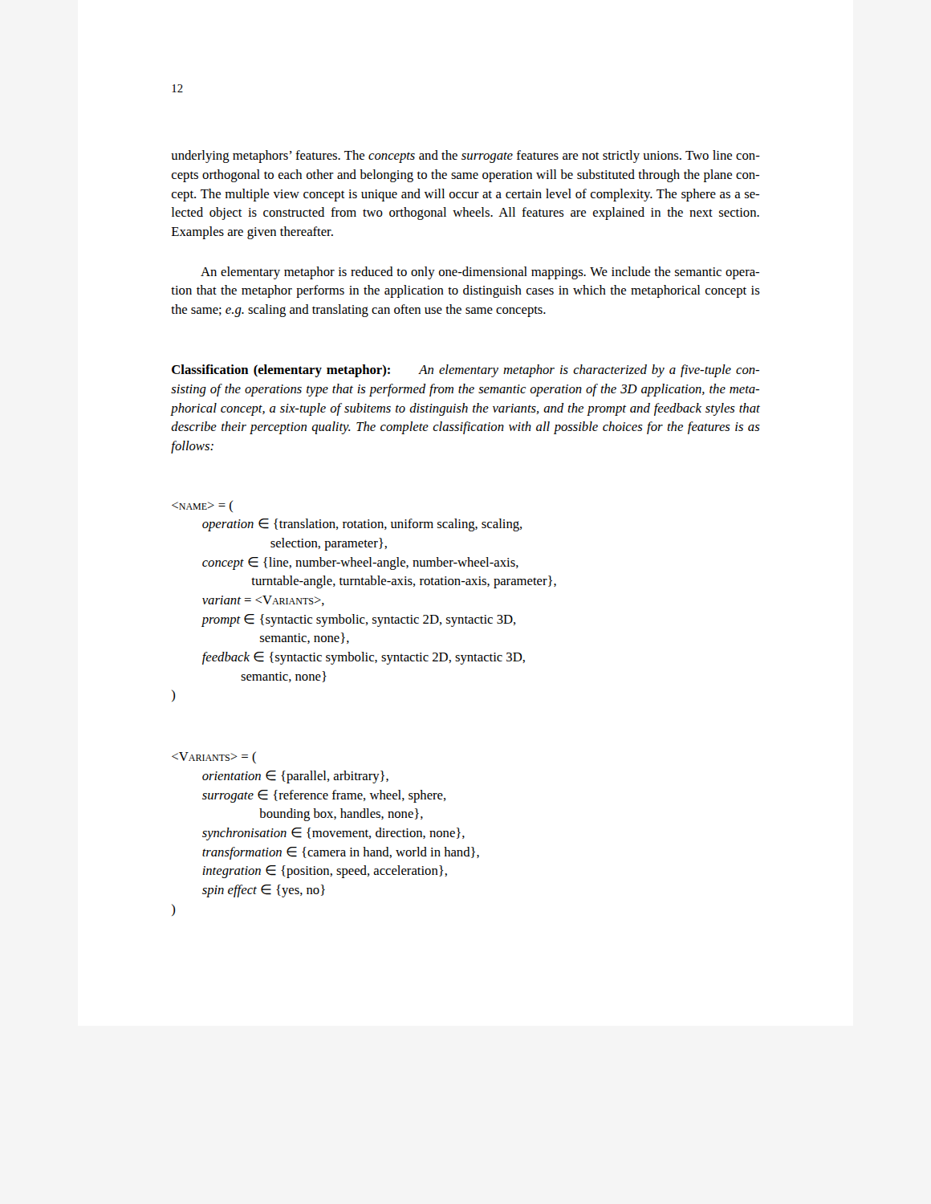12
underlying metaphors’ features. The concepts and the surrogate features are not strictly unions. Two line concepts orthogonal to each other and belonging to the same operation will be substituted through the plane concept. The multiple view concept is unique and will occur at a certain level of complexity. The sphere as a selected object is constructed from two orthogonal wheels. All features are explained in the next section. Examples are given thereafter.
An elementary metaphor is reduced to only one-dimensional mappings. We include the semantic operation that the metaphor performs in the application to distinguish cases in which the metaphorical concept is the same; e.g. scaling and translating can often use the same concepts.
Classification (elementary metaphor): An elementary metaphor is characterized by a five-tuple consisting of the operations type that is performed from the semantic operation of the 3D application, the metaphorical concept, a six-tuple of subitems to distinguish the variants, and the prompt and feedback styles that describe their perception quality. The complete classification with all possible choices for the features is as follows:
<name> = (
operation ∈ {translation, rotation, uniform scaling, scaling,
selection, parameter},
concept ∈ {line, number-wheel-angle, number-wheel-axis,
turntable-angle, turntable-axis, rotation-axis, parameter},
variant = <Variants>,
prompt ∈ {syntactic symbolic, syntactic 2D, syntactic 3D,
semantic, none},
feedback ∈ {syntactic symbolic, syntactic 2D, syntactic 3D,
semantic, none}
)
<Variants> = (
orientation ∈ {parallel, arbitrary},
surrogate ∈ {reference frame, wheel, sphere,
bounding box, handles, none},
synchronisation ∈ {movement, direction, none},
transformation ∈ {camera in hand, world in hand},
integration ∈ {position, speed, acceleration},
spin effect ∈ {yes, no}
)